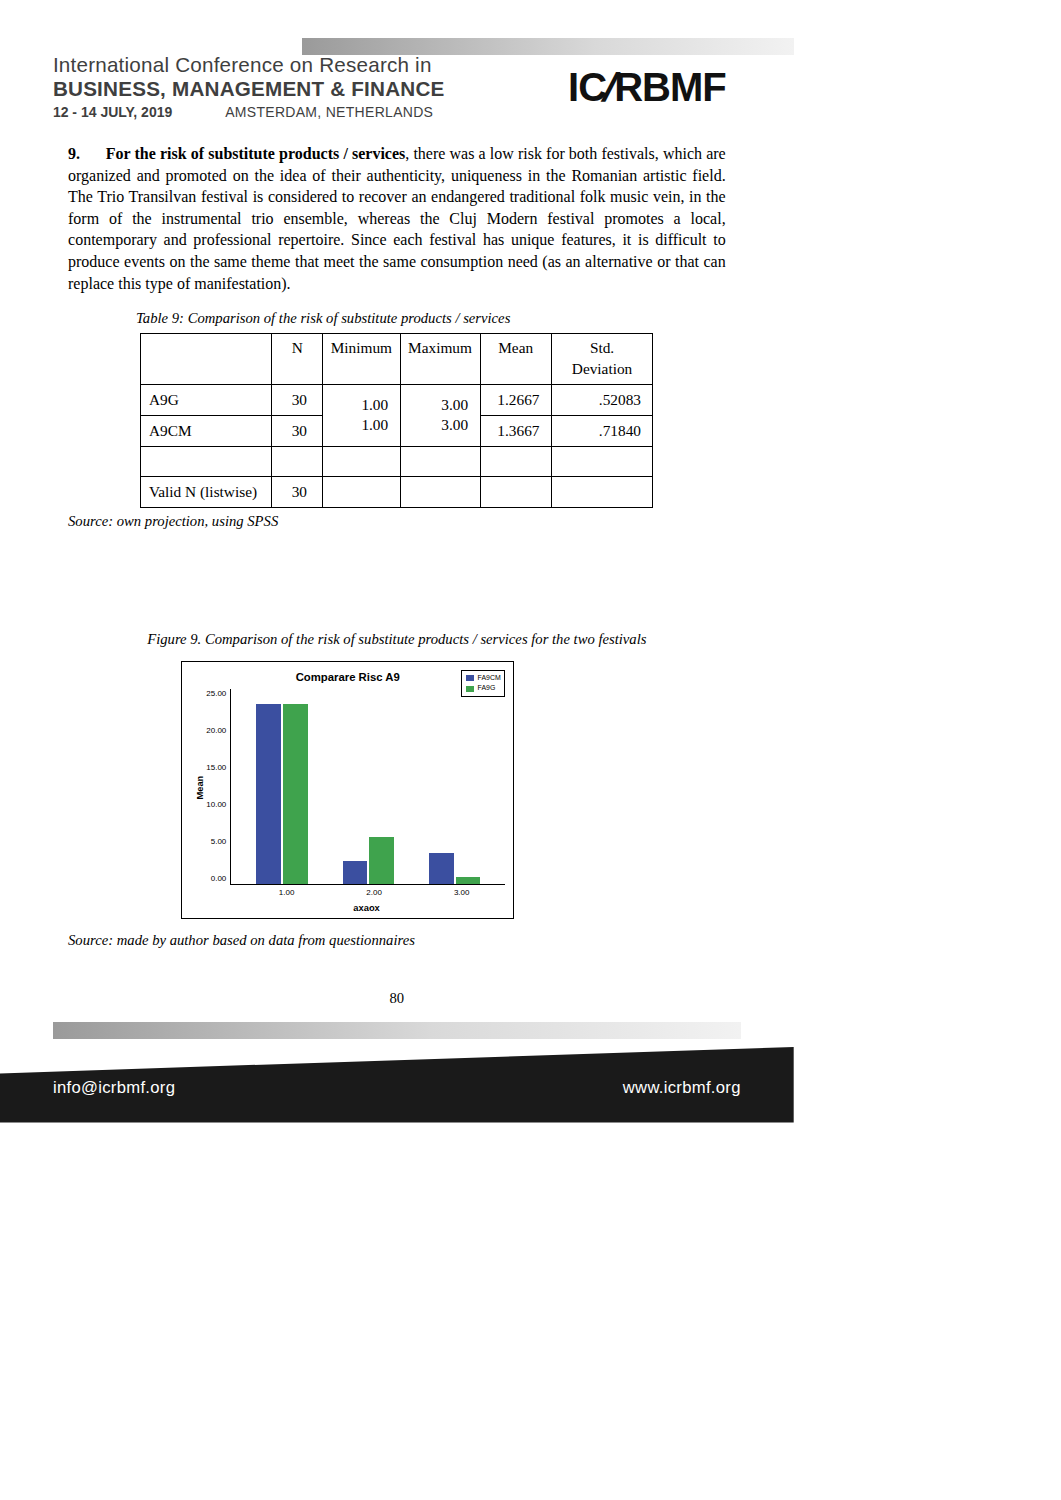International Conference on Research in
BUSINESS, MANAGEMENT & FINANCE
12 - 14 JULY, 2019 AMSTERDAM, NETHERLANDS
IC/RBMF
9. For the risk of substitute products / services, there was a low risk for both festivals, which are organized and promoted on the idea of their authenticity, uniqueness in the Romanian artistic field. The Trio Transilvan festival is considered to recover an endangered traditional folk music vein, in the form of the instrumental trio ensemble, whereas the Cluj Modern festival promotes a local, contemporary and professional repertoire. Since each festival has unique features, it is difficult to produce events on the same theme that meet the same consumption need (as an alternative or that can replace this type of manifestation).
Table 9: Comparison of the risk of substitute products / services
| | N | Minimum | Maximum | Mean | Std. Deviation |
| --- | --- | --- | --- | --- | --- |
| A9G | 30 | 1.00 1.00 | 3.00 3.00 | 1.2667 | .52083 |
| A9CM | 30 | 1.3667 | .71840 |
| Valid N (listwise) | 30 | | | | |
Source: own projection, using SPSS
Figure 9. Comparison of the risk of substitute products / services for the two festivals
Comparare Risc A9
FA9CM
FA9G
Mean
25.00
20.00
15.00
10.00
5.00
0.00
1.00
2.00
3.00
axaox
Source: made by author based on data from questionnaires
80
info@icrbmf.org www.icrbmf.org